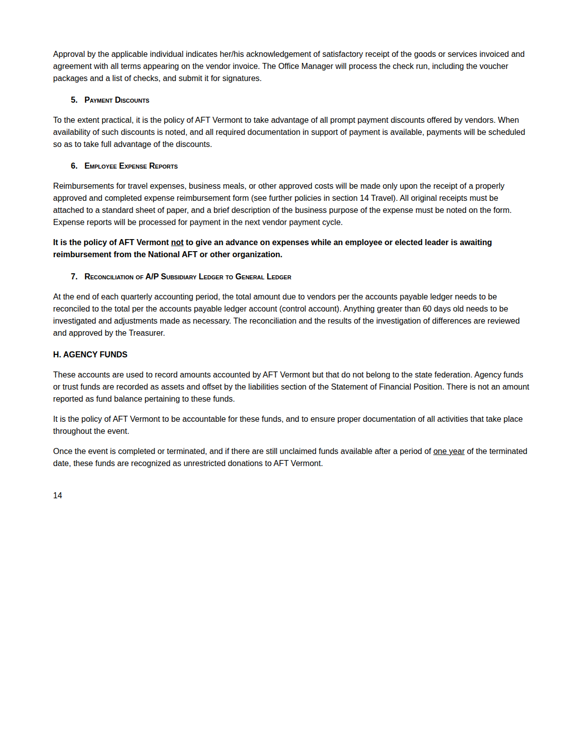Approval by the applicable individual indicates her/his acknowledgement of satisfactory receipt of the goods or services invoiced and agreement with all terms appearing on the vendor invoice. The Office Manager will process the check run, including the voucher packages and a list of checks, and submit it for signatures.
5. Payment Discounts
To the extent practical, it is the policy of AFT Vermont to take advantage of all prompt payment discounts offered by vendors. When availability of such discounts is noted, and all required documentation in support of payment is available, payments will be scheduled so as to take full advantage of the discounts.
6. Employee Expense Reports
Reimbursements for travel expenses, business meals, or other approved costs will be made only upon the receipt of a properly approved and completed expense reimbursement form (see further policies in section 14 Travel). All original receipts must be attached to a standard sheet of paper, and a brief description of the business purpose of the expense must be noted on the form. Expense reports will be processed for payment in the next vendor payment cycle.
It is the policy of AFT Vermont not to give an advance on expenses while an employee or elected leader is awaiting reimbursement from the National AFT or other organization.
7. Reconciliation of A/P Subsidiary Ledger to General Ledger
At the end of each quarterly accounting period, the total amount due to vendors per the accounts payable ledger needs to be reconciled to the total per the accounts payable ledger account (control account). Anything greater than 60 days old needs to be investigated and adjustments made as necessary. The reconciliation and the results of the investigation of differences are reviewed and approved by the Treasurer.
H. Agency Funds
These accounts are used to record amounts accounted by AFT Vermont but that do not belong to the state federation. Agency funds or trust funds are recorded as assets and offset by the liabilities section of the Statement of Financial Position. There is not an amount reported as fund balance pertaining to these funds.
It is the policy of AFT Vermont to be accountable for these funds, and to ensure proper documentation of all activities that take place throughout the event.
Once the event is completed or terminated, and if there are still unclaimed funds available after a period of one year of the terminated date, these funds are recognized as unrestricted donations to AFT Vermont.
14